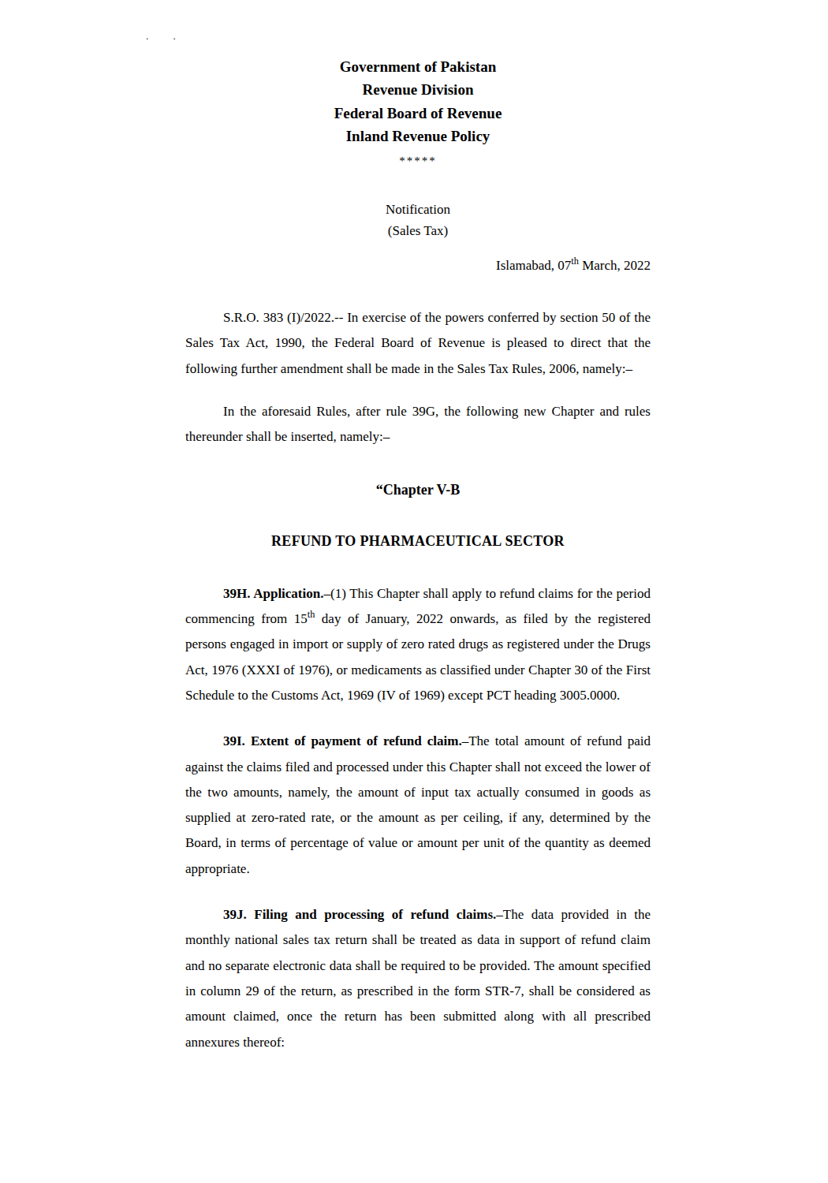. .
Government of Pakistan
Revenue Division
Federal Board of Revenue
Inland Revenue Policy
*****
Notification
(Sales Tax)
Islamabad, 07th March, 2022
S.R.O. 383 (I)/2022.-- In exercise of the powers conferred by section 50 of the Sales Tax Act, 1990, the Federal Board of Revenue is pleased to direct that the following further amendment shall be made in the Sales Tax Rules, 2006, namely:–
In the aforesaid Rules, after rule 39G, the following new Chapter and rules thereunder shall be inserted, namely:–
“Chapter V-B
REFUND TO PHARMACEUTICAL SECTOR
39H. Application.–(1) This Chapter shall apply to refund claims for the period commencing from 15th day of January, 2022 onwards, as filed by the registered persons engaged in import or supply of zero rated drugs as registered under the Drugs Act, 1976 (XXXI of 1976), or medicaments as classified under Chapter 30 of the First Schedule to the Customs Act, 1969 (IV of 1969) except PCT heading 3005.0000.
39I. Extent of payment of refund claim.–The total amount of refund paid against the claims filed and processed under this Chapter shall not exceed the lower of the two amounts, namely, the amount of input tax actually consumed in goods as supplied at zero-rated rate, or the amount as per ceiling, if any, determined by the Board, in terms of percentage of value or amount per unit of the quantity as deemed appropriate.
39J. Filing and processing of refund claims.–The data provided in the monthly national sales tax return shall be treated as data in support of refund claim and no separate electronic data shall be required to be provided. The amount specified in column 29 of the return, as prescribed in the form STR-7, shall be considered as amount claimed, once the return has been submitted along with all prescribed annexures thereof: